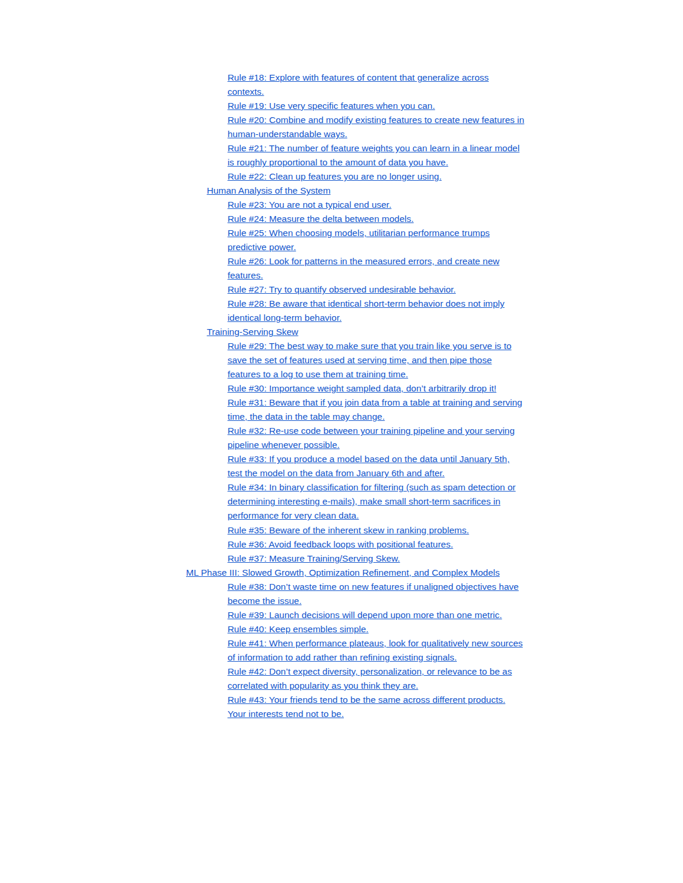Rule #18: Explore with features of content that generalize across contexts.
Rule #19: Use very specific features when you can.
Rule #20: Combine and modify existing features to create new features in human-understandable ways.
Rule #21: The number of feature weights you can learn in a linear model is roughly proportional to the amount of data you have.
Rule #22: Clean up features you are no longer using.
Human Analysis of the System
Rule #23: You are not a typical end user.
Rule #24: Measure the delta between models.
Rule #25: When choosing models, utilitarian performance trumps predictive power.
Rule #26: Look for patterns in the measured errors, and create new features.
Rule #27: Try to quantify observed undesirable behavior.
Rule #28: Be aware that identical short-term behavior does not imply identical long-term behavior.
Training-Serving Skew
Rule #29: The best way to make sure that you train like you serve is to save the set of features used at serving time, and then pipe those features to a log to use them at training time.
Rule #30: Importance weight sampled data, don’t arbitrarily drop it!
Rule #31: Beware that if you join data from a table at training and serving time, the data in the table may change.
Rule #32: Re-use code between your training pipeline and your serving pipeline whenever possible.
Rule #33: If you produce a model based on the data until January 5th, test the model on the data from January 6th and after.
Rule #34: In binary classification for filtering (such as spam detection or determining interesting e-mails), make small short-term sacrifices in performance for very clean data.
Rule #35: Beware of the inherent skew in ranking problems.
Rule #36: Avoid feedback loops with positional features.
Rule #37: Measure Training/Serving Skew.
ML Phase III: Slowed Growth, Optimization Refinement, and Complex Models
Rule #38: Don’t waste time on new features if unaligned objectives have become the issue.
Rule #39: Launch decisions will depend upon more than one metric.
Rule #40: Keep ensembles simple.
Rule #41: When performance plateaus, look for qualitatively new sources of information to add rather than refining existing signals.
Rule #42: Don’t expect diversity, personalization, or relevance to be as correlated with popularity as you think they are.
Rule #43: Your friends tend to be the same across different products. Your interests tend not to be.